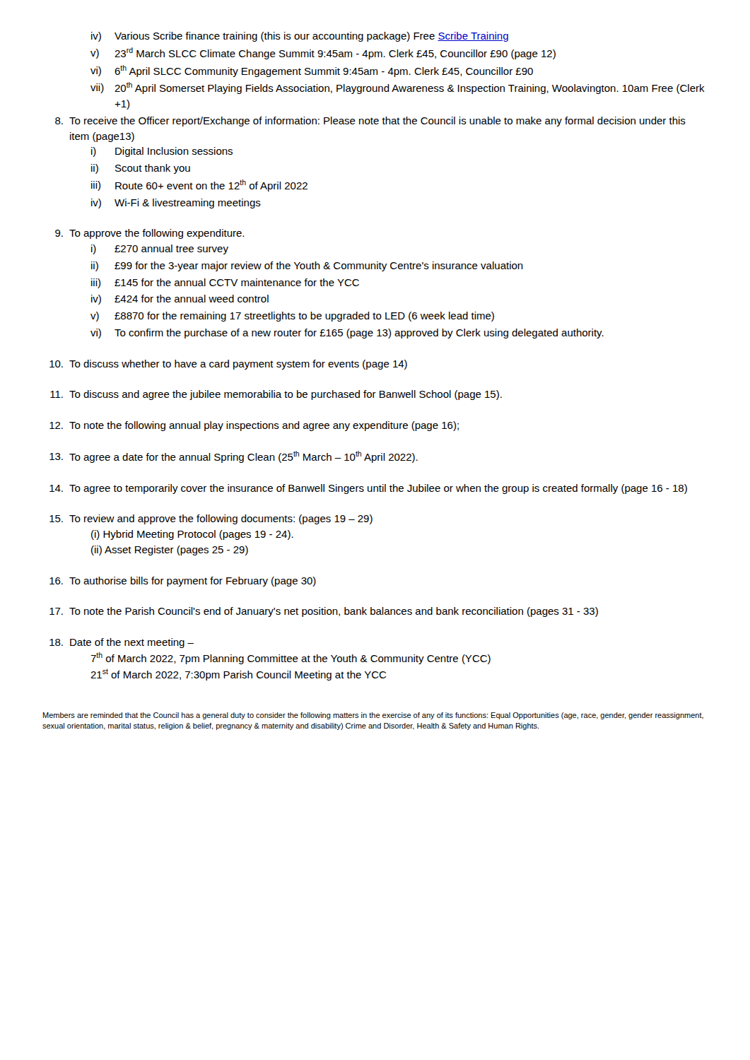iv) Various Scribe finance training (this is our accounting package) Free Scribe Training
v) 23rd March SLCC Climate Change Summit 9:45am - 4pm. Clerk £45, Councillor £90 (page 12)
vi) 6th April SLCC Community Engagement Summit 9:45am - 4pm. Clerk £45, Councillor £90
vii) 20th April Somerset Playing Fields Association, Playground Awareness & Inspection Training, Woolavington. 10am Free (Clerk +1)
8. To receive the Officer report/Exchange of information: Please note that the Council is unable to make any formal decision under this item (page13)
i) Digital Inclusion sessions
ii) Scout thank you
iii) Route 60+ event on the 12th of April 2022
iv) Wi-Fi & livestreaming meetings
9. To approve the following expenditure.
i)£270 annual tree survey
ii)£99 for the 3-year major review of the Youth & Community Centre's insurance valuation
iii)£145 for the annual CCTV maintenance for the YCC
iv)£424 for the annual weed control
v)£8870 for the remaining 17 streetlights to be upgraded to LED (6 week lead time)
vi) To confirm the purchase of a new router for £165 (page 13) approved by Clerk using delegated authority.
10. To discuss whether to have a card payment system for events (page 14)
11. To discuss and agree the jubilee memorabilia to be purchased for Banwell School (page 15).
12. To note the following annual play inspections and agree any expenditure (page 16);
13. To agree a date for the annual Spring Clean (25th March – 10th April 2022).
14. To agree to temporarily cover the insurance of Banwell Singers until the Jubilee or when the group is created formally (page 16 - 18)
15. To review and approve the following documents: (pages 19 – 29)
(i) Hybrid Meeting Protocol (pages 19 - 24).
(ii) Asset Register (pages 25 - 29)
16. To authorise bills for payment for February (page 30)
17. To note the Parish Council's end of January's net position, bank balances and bank reconciliation (pages 31 - 33)
18. Date of the next meeting –
7th of March 2022, 7pm Planning Committee at the Youth & Community Centre (YCC)
21st of March 2022, 7:30pm Parish Council Meeting at the YCC
Members are reminded that the Council has a general duty to consider the following matters in the exercise of any of its functions: Equal Opportunities (age, race, gender, gender reassignment, sexual orientation, marital status, religion & belief, pregnancy & maternity and disability) Crime and Disorder, Health & Safety and Human Rights.